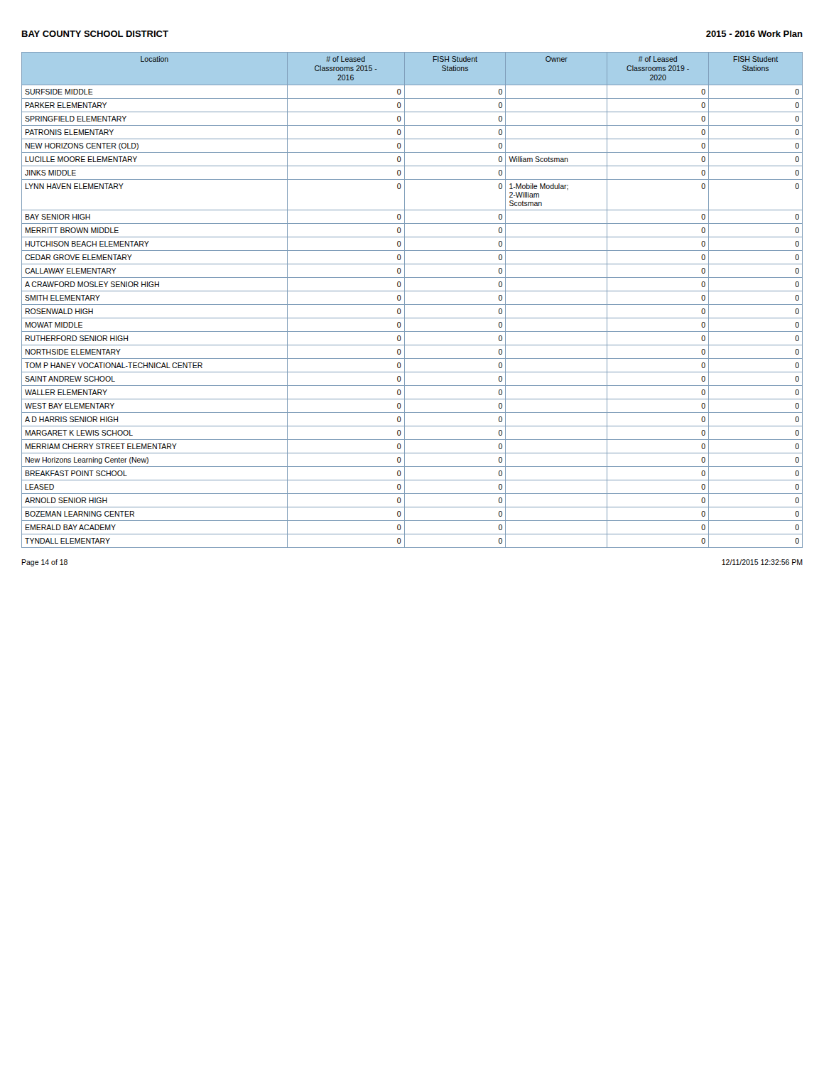BAY COUNTY SCHOOL DISTRICT 2015 - 2016 Work Plan
| Location | # of Leased Classrooms 2015 - 2016 | FISH Student Stations | Owner | # of Leased Classrooms 2019 - 2020 | FISH Student Stations |
| --- | --- | --- | --- | --- | --- |
| SURFSIDE MIDDLE | 0 | 0 | | 0 | 0 |
| PARKER ELEMENTARY | 0 | 0 | | 0 | 0 |
| SPRINGFIELD ELEMENTARY | 0 | 0 | | 0 | 0 |
| PATRONIS ELEMENTARY | 0 | 0 | | 0 | 0 |
| NEW HORIZONS CENTER (OLD) | 0 | 0 | | 0 | 0 |
| LUCILLE MOORE ELEMENTARY | 0 | 0 | William Scotsman | 0 | 0 |
| JINKS MIDDLE | 0 | 0 | | 0 | 0 |
| LYNN HAVEN ELEMENTARY | 0 | 0 | 1-Mobile Modular; 2-William Scotsman | 0 | 0 |
| BAY SENIOR HIGH | 0 | 0 | | 0 | 0 |
| MERRITT BROWN MIDDLE | 0 | 0 | | 0 | 0 |
| HUTCHISON BEACH ELEMENTARY | 0 | 0 | | 0 | 0 |
| CEDAR GROVE ELEMENTARY | 0 | 0 | | 0 | 0 |
| CALLAWAY ELEMENTARY | 0 | 0 | | 0 | 0 |
| A CRAWFORD MOSLEY SENIOR HIGH | 0 | 0 | | 0 | 0 |
| SMITH ELEMENTARY | 0 | 0 | | 0 | 0 |
| ROSENWALD HIGH | 0 | 0 | | 0 | 0 |
| MOWAT MIDDLE | 0 | 0 | | 0 | 0 |
| RUTHERFORD SENIOR HIGH | 0 | 0 | | 0 | 0 |
| NORTHSIDE ELEMENTARY | 0 | 0 | | 0 | 0 |
| TOM P HANEY VOCATIONAL-TECHNICAL CENTER | 0 | 0 | | 0 | 0 |
| SAINT ANDREW SCHOOL | 0 | 0 | | 0 | 0 |
| WALLER ELEMENTARY | 0 | 0 | | 0 | 0 |
| WEST BAY ELEMENTARY | 0 | 0 | | 0 | 0 |
| A D HARRIS SENIOR HIGH | 0 | 0 | | 0 | 0 |
| MARGARET K LEWIS SCHOOL | 0 | 0 | | 0 | 0 |
| MERRIAM CHERRY STREET ELEMENTARY | 0 | 0 | | 0 | 0 |
| New Horizons Learning Center (New) | 0 | 0 | | 0 | 0 |
| BREAKFAST POINT SCHOOL | 0 | 0 | | 0 | 0 |
| LEASED | 0 | 0 | | 0 | 0 |
| ARNOLD SENIOR HIGH | 0 | 0 | | 0 | 0 |
| BOZEMAN LEARNING CENTER | 0 | 0 | | 0 | 0 |
| EMERALD BAY ACADEMY | 0 | 0 | | 0 | 0 |
| TYNDALL ELEMENTARY | 0 | 0 | | 0 | 0 |
Page 14 of 18 12/11/2015 12:32:56 PM